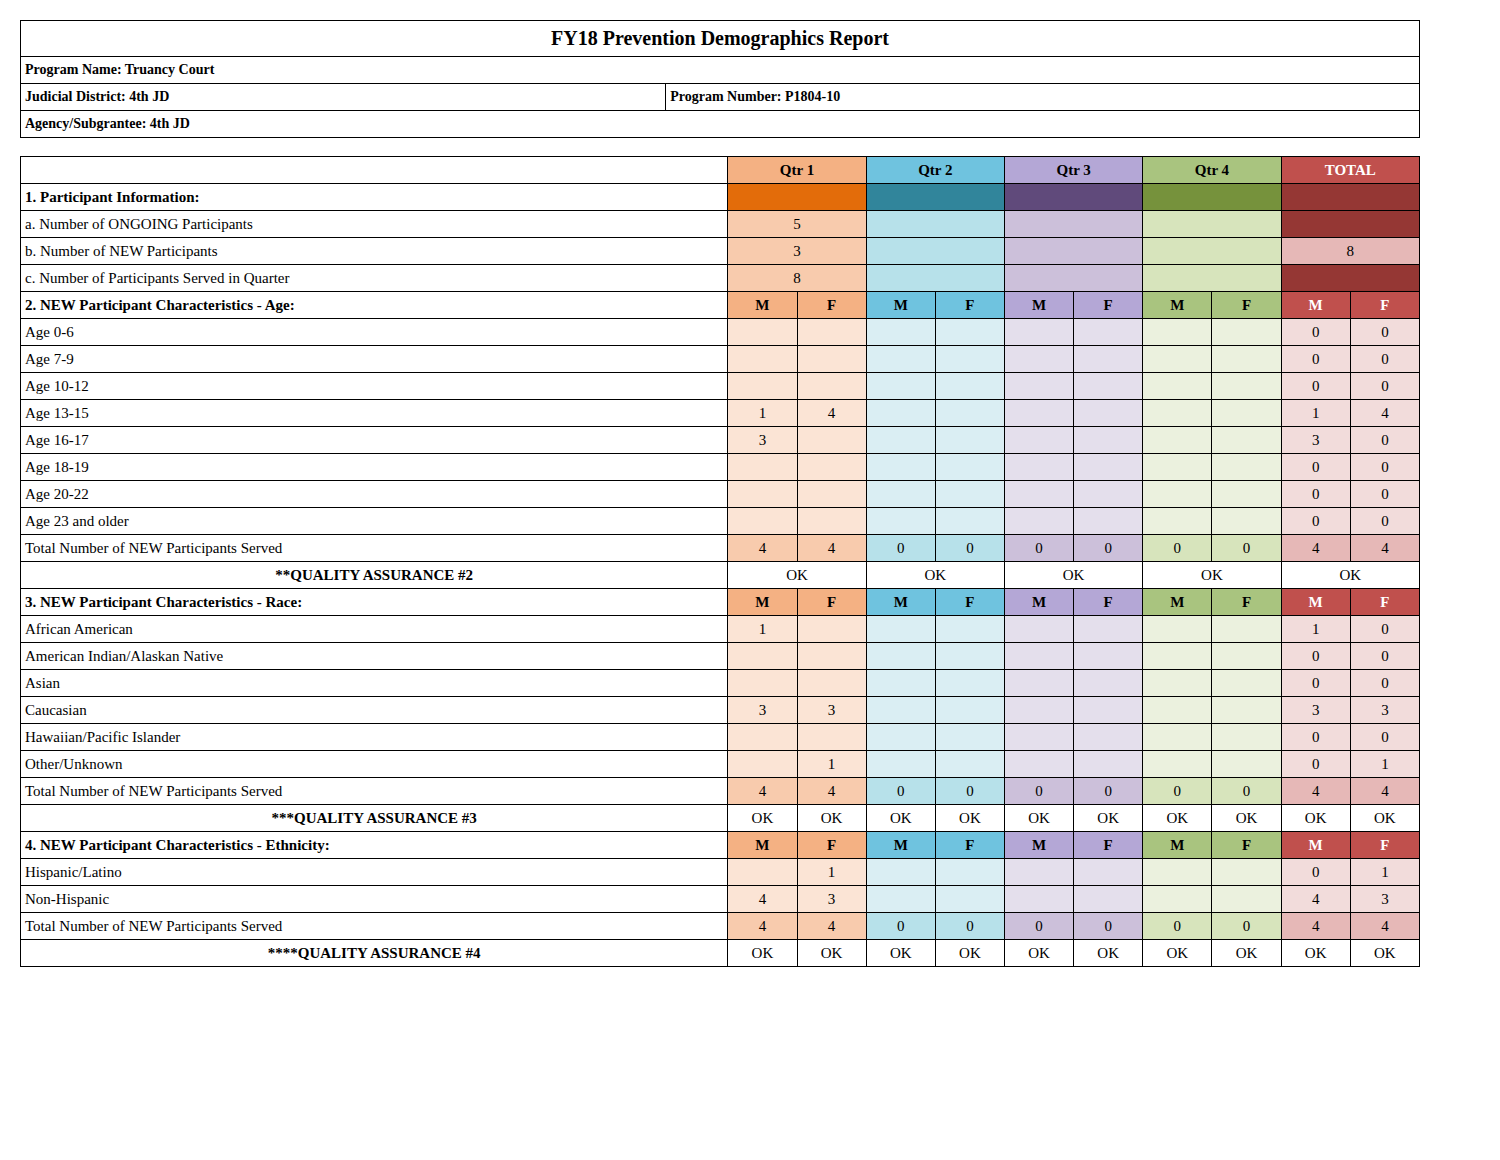| FY18 Prevention Demographics Report |
| Program Name: Truancy Court |
| Judicial District: 4th JD | Program Number: P1804-10 |
| Agency/Subgrantee: 4th JD |
| | Qtr 1 | Qtr 2 | Qtr 3 | Qtr 4 | TOTAL |
| 1. Participant Information: | | | | | |
| a. Number of ONGOING Participants | 5 | | | | |
| b. Number of NEW Participants | 3 | | | | 8 |
| c. Number of Participants Served in Quarter | 8 | | | | |
| 2. NEW Participant Characteristics - Age: | M | F | M | F | M | F | M | F | M | F |
| Age 0-6 | | | | | | | | | 0 | 0 |
| Age 7-9 | | | | | | | | | 0 | 0 |
| Age 10-12 | | | | | | | | | 0 | 0 |
| Age 13-15 | 1 | 4 | | | | | | | 1 | 4 |
| Age 16-17 | 3 | | | | | | | | 3 | 0 |
| Age 18-19 | | | | | | | | | 0 | 0 |
| Age 20-22 | | | | | | | | | 0 | 0 |
| Age 23 and older | | | | | | | | | 0 | 0 |
| Total Number of NEW Participants Served | 4 | 4 | 0 | 0 | 0 | 0 | 0 | 0 | 4 | 4 |
| **QUALITY ASSURANCE #2 | OK | OK | OK | OK | OK |
| 3. NEW Participant Characteristics - Race: | M | F | M | F | M | F | M | F | M | F |
| African American | 1 | | | | | | | | 1 | 0 |
| American Indian/Alaskan Native | | | | | | | | | 0 | 0 |
| Asian | | | | | | | | | 0 | 0 |
| Caucasian | 3 | 3 | | | | | | | 3 | 3 |
| Hawaiian/Pacific Islander | | | | | | | | | 0 | 0 |
| Other/Unknown | | 1 | | | | | | | 0 | 1 |
| Total Number of NEW Participants Served | 4 | 4 | 0 | 0 | 0 | 0 | 0 | 0 | 4 | 4 |
| ***QUALITY ASSURANCE #3 | OK | OK | OK | OK | OK | OK | OK | OK | OK | OK |
| 4. NEW Participant Characteristics - Ethnicity: | M | F | M | F | M | F | M | F | M | F |
| Hispanic/Latino | | 1 | | | | | | | 0 | 1 |
| Non-Hispanic | 4 | 3 | | | | | | | 4 | 3 |
| Total Number of NEW Participants Served | 4 | 4 | 0 | 0 | 0 | 0 | 0 | 0 | 4 | 4 |
| ****QUALITY ASSURANCE #4 | OK | OK | OK | OK | OK | OK | OK | OK | OK | OK |